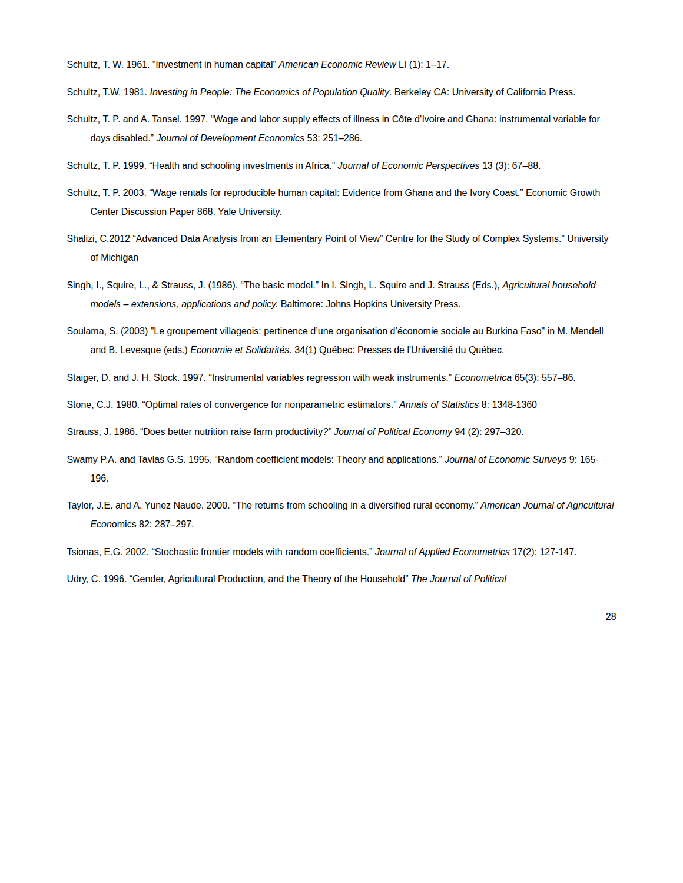Schultz, T. W. 1961. “Investment in human capital” American Economic Review LI (1): 1–17.
Schultz, T.W. 1981. Investing in People: The Economics of Population Quality. Berkeley CA: University of California Press.
Schultz, T. P. and A. Tansel. 1997. “Wage and labor supply effects of illness in Côte d’Ivoire and Ghana: instrumental variable for days disabled.” Journal of Development Economics 53: 251–286.
Schultz, T. P. 1999. “Health and schooling investments in Africa.” Journal of Economic Perspectives 13 (3): 67–88.
Schultz, T. P. 2003. “Wage rentals for reproducible human capital: Evidence from Ghana and the Ivory Coast.” Economic Growth Center Discussion Paper 868. Yale University.
Shalizi, C.2012 “Advanced Data Analysis from an Elementary Point of View” Centre for the Study of Complex Systems.” University of Michigan
Singh, I., Squire, L., & Strauss, J. (1986). “The basic model.” In I. Singh, L. Squire and J. Strauss (Eds.), Agricultural household models – extensions, applications and policy. Baltimore: Johns Hopkins University Press.
Soulama, S. (2003) "Le groupement villageois: pertinence d’une organisation d’économie sociale au Burkina Faso" in M. Mendell and B. Levesque (eds.) Economie et Solidarités. 34(1) Québec: Presses de l'Université du Québec.
Staiger, D. and J. H. Stock. 1997. “Instrumental variables regression with weak instruments.” Econometrica 65(3): 557–86.
Stone, C.J. 1980. “Optimal rates of convergence for nonparametric estimators.” Annals of Statistics 8: 1348-1360
Strauss, J. 1986. “Does better nutrition raise farm productivity?” Journal of Political Economy 94 (2): 297–320.
Swamy P.A. and Tavlas G.S. 1995. “Random coefficient models: Theory and applications.” Journal of Economic Surveys 9: 165-196.
Taylor, J.E. and A. Yunez Naude. 2000. “The returns from schooling in a diversified rural economy.” American Journal of Agricultural Economics 82: 287–297.
Tsionas, E.G. 2002. “Stochastic frontier models with random coefficients.” Journal of Applied Econometrics 17(2): 127-147.
Udry, C. 1996. “Gender, Agricultural Production, and the Theory of the Household” The Journal of Political
28